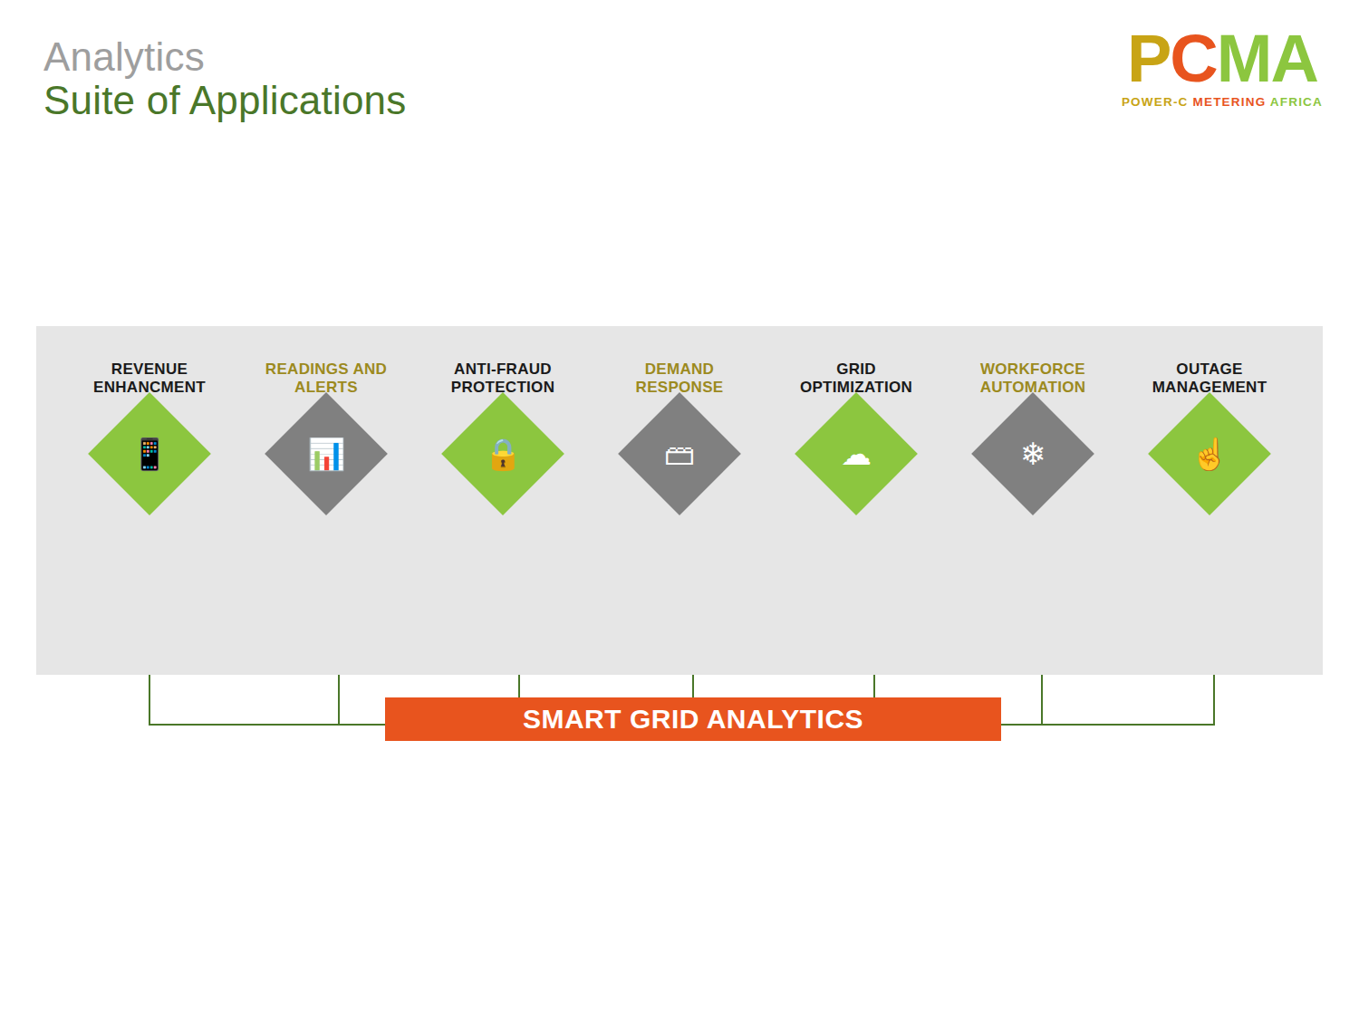Analytics
Suite of Applications
PCMA
POWER-C METERING AFRICA
Revenue
Enhancment
📱
Readings and
Alerts
📊
Anti-Fraud
Protection
🔒
Demand
Response
🗃
Grid
Optimization
☁
Workforce
Automation
❄
Outage
Management
☝
SMART GRID ANALYTICS